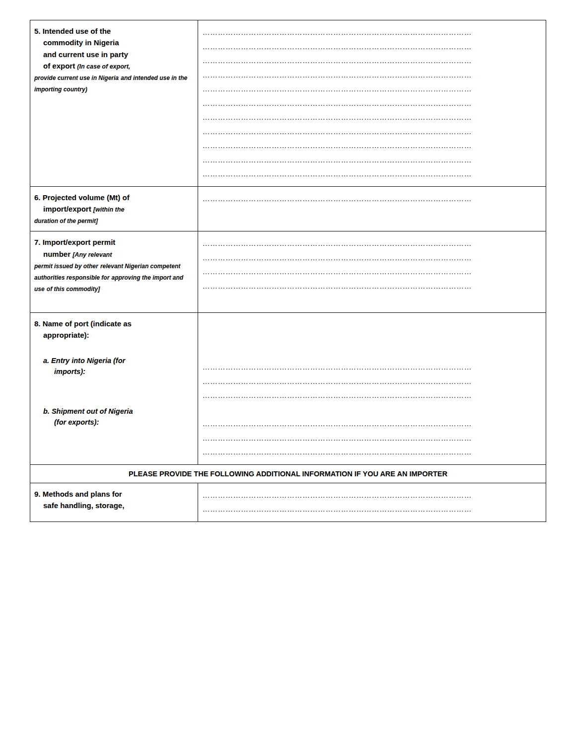| 5. Intended use of the commodity in Nigeria and current use in party of export (In case of export, provide current use in Nigeria and intended use in the importing country ) | …………………………………………………………………………………………… …………………………………………………………………………………………… …………………………………………………………………………………………… …………………………………………………………………………………………… …………………………………………………………………………………………… …………………………………………………………………………………………… …………………………………………………………………………………………… …………………………………………………………………………………………… …………………………………………………………………………………………… …………………………………………………………………………………………… …………………………………………………………………………………………… |
| 6. Projected volume (Mt) of import/export [within the duration of the permit] | …………………………………………………………………………………………… |
| 7. Import/export permit number [Any relevant permit issued by other relevant Nigerian competent authorities responsible for approving the import and use of this commodity] | …………………………………………………………………………………………… …………………………………………………………………………………………… …………………………………………………………………………………………… …………………………………………………………………………………………… |
| 8. Name of port (indicate as appropriate): a. Entry into Nigeria (for imports): b. Shipment out of Nigeria (for exports): | …………………………………………………………………………………………… …………………………………………………………………………………………… …………………………………………………………………………………………… …………………………………………………………………………………………… …………………………………………………………………………………………… …………………………………………………………………………………………… |
| PLEASE PROVIDE THE FOLLOWING ADDITIONAL INFORMATION IF YOU ARE AN IMPORTER |
| 9. Methods and plans for safe handling, storage, | …………………………………………………………………………………………… …………………………………………………………………………………………… |